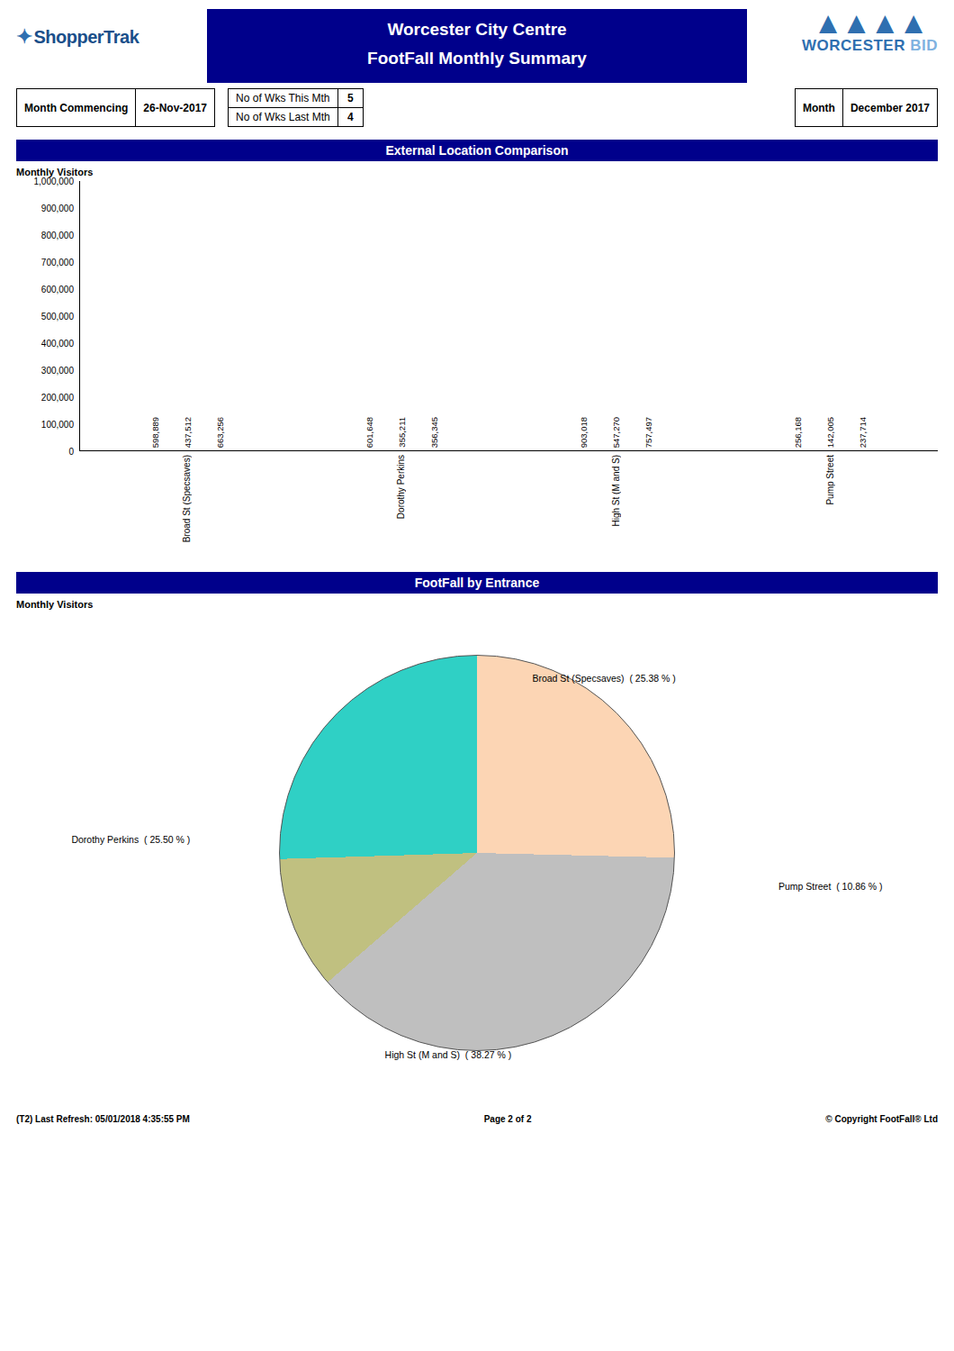✦ShopperTrak
Worcester City Centre
FootFall Monthly Summary
▲▲▲▲
WORCESTER BID
| Month Commencing | 26-Nov-2017 |
| No of Wks This Mth | 5 |
| No of Wks Last Mth | 4 |
| Month | December 2017 |
External Location Comparison
Monthly Visitors
1,000,000
900,000
800,000
700,000
600,000
500,000
400,000
300,000
200,000
100,000
0
598,889
437,512
663,256
601,648
355,211
356,345
903,018
547,270
757,497
256,168
142,005
237,714
Broad St (Specsaves)
Dorothy Perkins
High St (M and S)
Pump Street
FootFall by Entrance
Monthly Visitors
Broad St (Specsaves) ( 25.38 % )
Dorothy Perkins ( 25.50 % )
Pump Street ( 10.86 % )
High St (M and S) ( 38.27 % )
(T2) Last Refresh: 05/01/2018 4:35:55 PM
Page 2 of 2
© Copyright FootFall® Ltd